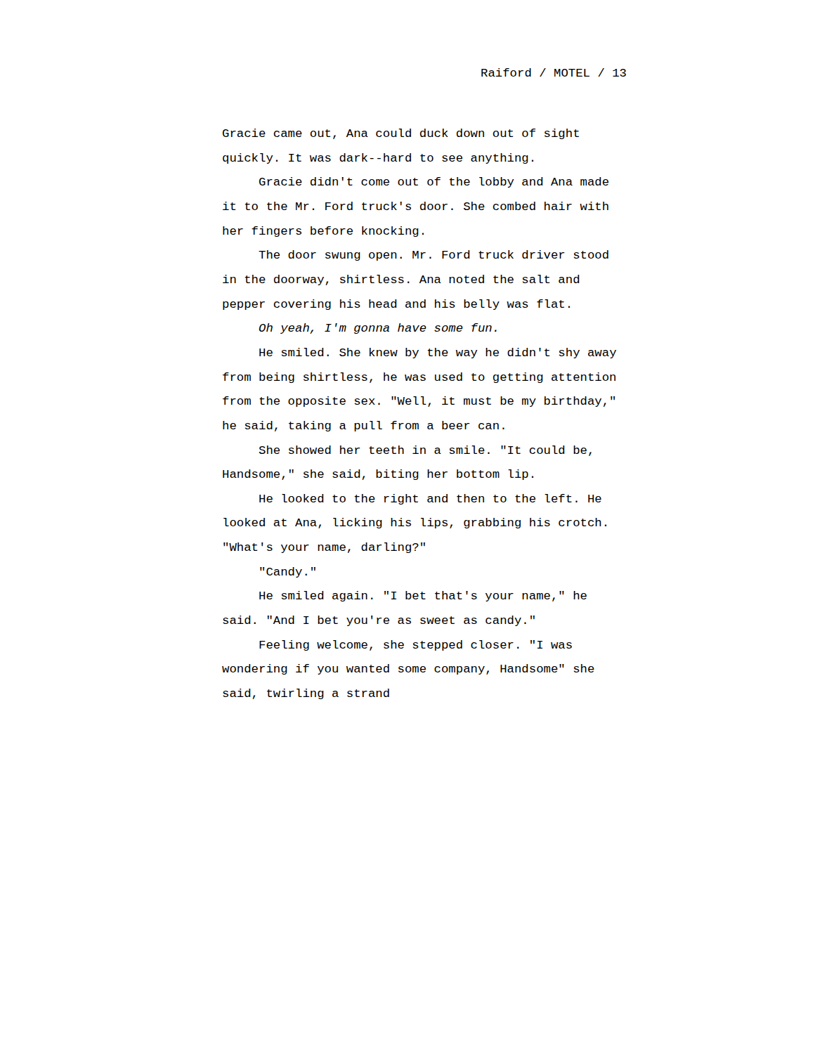Raiford / MOTEL / 13
Gracie came out, Ana could duck down out of sight quickly. It was dark--hard to see anything.
Gracie didn't come out of the lobby and Ana made it to the Mr. Ford truck's door. She combed hair with her fingers before knocking.
The door swung open. Mr. Ford truck driver stood in the doorway, shirtless. Ana noted the salt and pepper covering his head and his belly was flat.
Oh yeah, I'm gonna have some fun.
He smiled. She knew by the way he didn't shy away from being shirtless, he was used to getting attention from the opposite sex. "Well, it must be my birthday," he said, taking a pull from a beer can.
She showed her teeth in a smile. "It could be, Handsome," she said, biting her bottom lip.
He looked to the right and then to the left. He looked at Ana, licking his lips, grabbing his crotch. "What's your name, darling?"
"Candy."
He smiled again. "I bet that's your name," he said. "And I bet you're as sweet as candy."
Feeling welcome, she stepped closer. "I was wondering if you wanted some company, Handsome" she said, twirling a strand